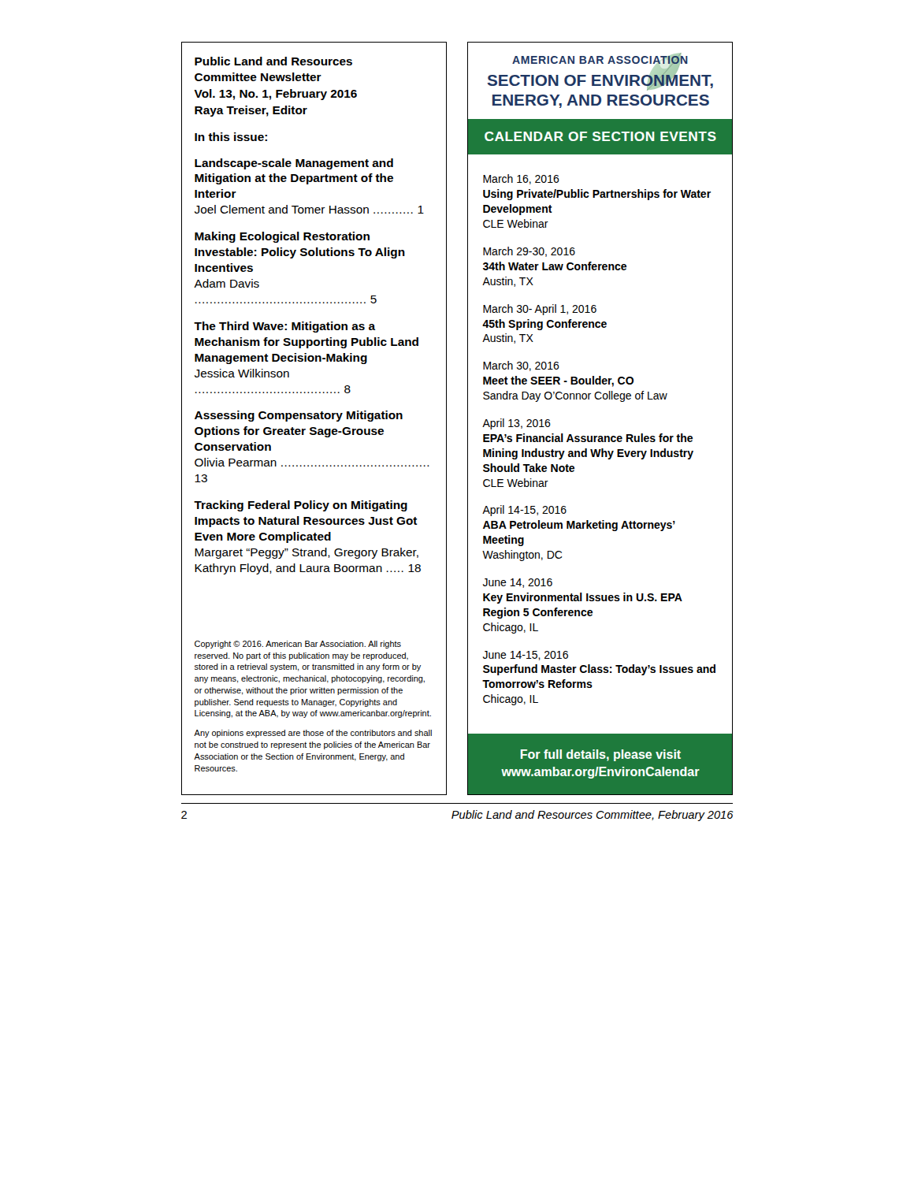Public Land and Resources
Committee Newsletter
Vol. 13, No. 1, February 2016
Raya Treiser, Editor
In this issue:
Landscape-scale Management and Mitigation at the Department of the Interior Joel Clement and Tomer Hasson ........... 1
Making Ecological Restoration Investable: Policy Solutions To Align Incentives Adam Davis .............................................. 5
The Third Wave: Mitigation as a Mechanism for Supporting Public Land Management Decision-Making Jessica Wilkinson ....................................... 8
Assessing Compensatory Mitigation Options for Greater Sage-Grouse Conservation Olivia Pearman ........................................ 13
Tracking Federal Policy on Mitigating Impacts to Natural Resources Just Got Even More Complicated Margaret “Peggy” Strand, Gregory Braker, Kathryn Floyd, and Laura Boorman ..... 18
Copyright © 2016. American Bar Association. All rights reserved. No part of this publication may be reproduced, stored in a retrieval system, or transmitted in any form or by any means, electronic, mechanical, photocopying, recording, or otherwise, without the prior written permission of the publisher. Send requests to Manager, Copyrights and Licensing, at the ABA, by way of www.americanbar.org/reprint.
Any opinions expressed are those of the contributors and shall not be construed to represent the policies of the American Bar Association or the Section of Environment, Energy, and Resources.
AMERICAN BAR ASSOCIATION
SECTION OF ENVIRONMENT,
ENERGY, AND RESOURCES
CALENDAR OF SECTION EVENTS
March 16, 2016 Using Private/Public Partnerships for Water Development CLE Webinar
March 29-30, 2016 34th Water Law Conference Austin, TX
March 30- April 1, 2016 45th Spring Conference Austin, TX
March 30, 2016 Meet the SEER - Boulder, CO Sandra Day O’Connor College of Law
April 13, 2016 EPA’s Financial Assurance Rules for the Mining Industry and Why Every Industry Should Take Note CLE Webinar
April 14-15, 2016 ABA Petroleum Marketing Attorneys’ Meeting Washington, DC
June 14, 2016 Key Environmental Issues in U.S. EPA Region 5 Conference Chicago, IL
June 14-15, 2016 Superfund Master Class: Today’s Issues and Tomorrow’s Reforms Chicago, IL
For full details, please visit
www.ambar.org/EnvironCalendar
2 Public Land and Resources Committee, February 2016